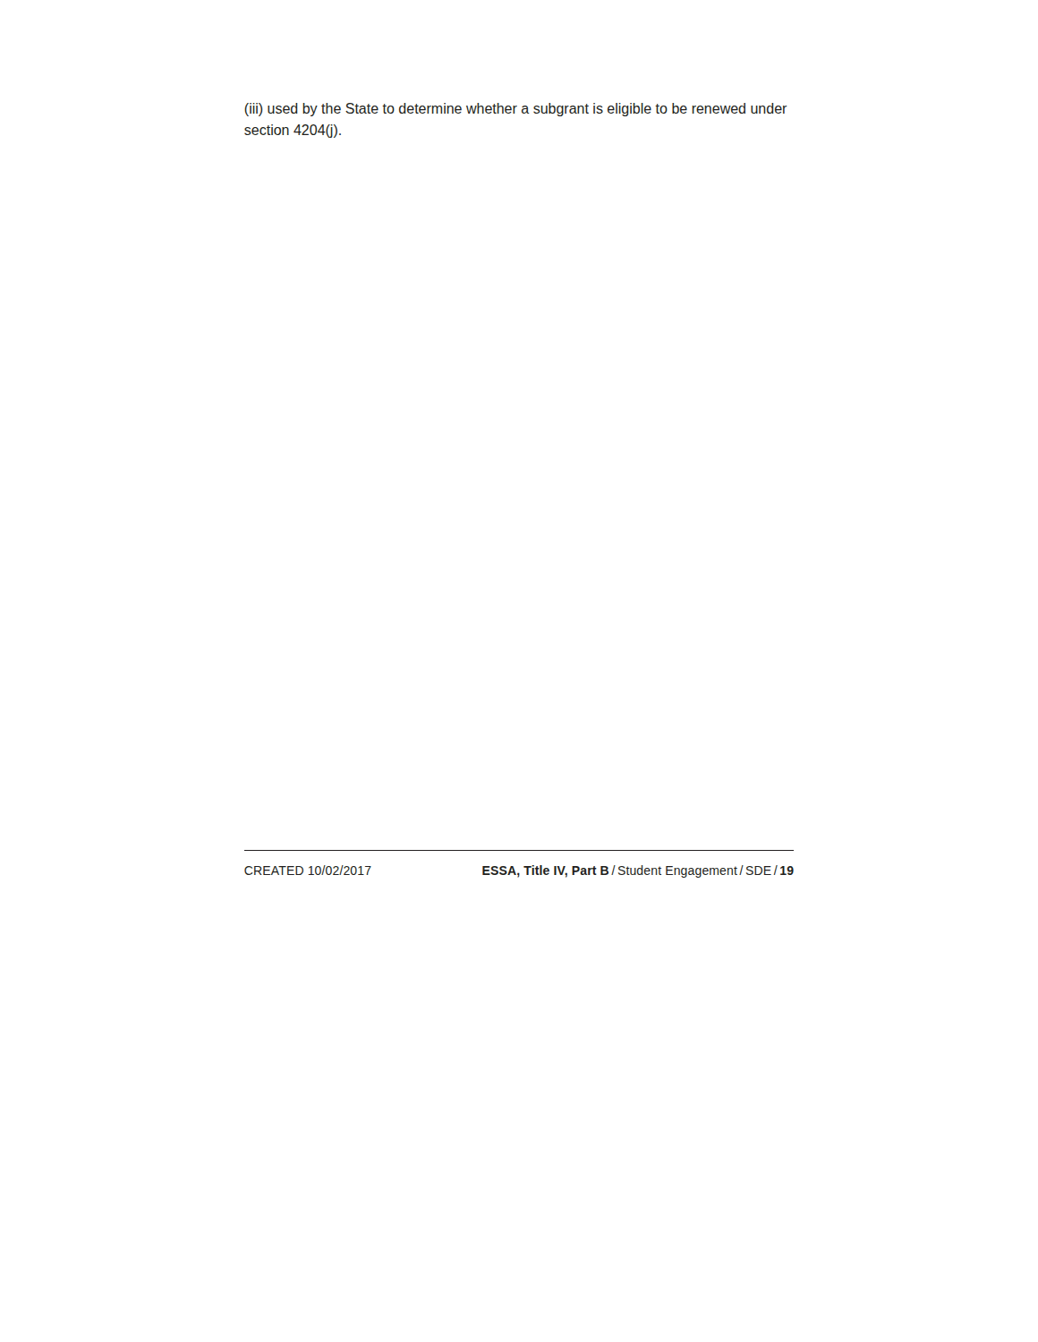(iii) used by the State to determine whether a subgrant is eligible to be renewed under section 4204(j).
CREATED 10/02/2017 ESSA, Title IV, Part B/Student Engagement/SDE/19